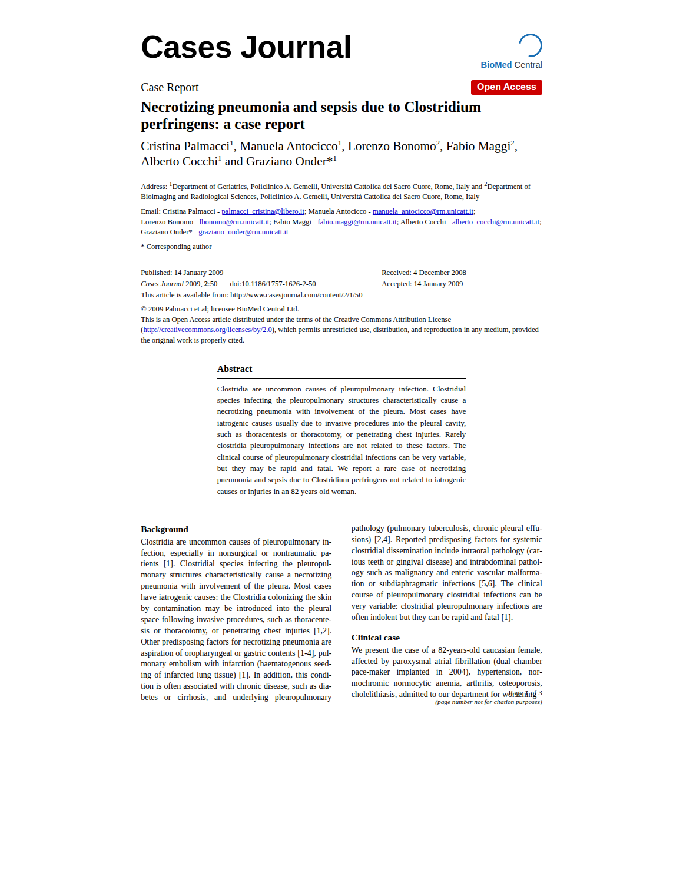Cases Journal
BioMed Central
Case Report
Open Access
Necrotizing pneumonia and sepsis due to Clostridium perfringens: a case report
Cristina Palmacci1, Manuela Antocicco1, Lorenzo Bonomo2, Fabio Maggi2, Alberto Cocchi1 and Graziano Onder*1
Address: 1Department of Geriatrics, Policlinico A. Gemelli, Università Cattolica del Sacro Cuore, Rome, Italy and 2Department of Bioimaging and Radiological Sciences, Policlinico A. Gemelli, Università Cattolica del Sacro Cuore, Rome, Italy
Email: Cristina Palmacci - palmacci_cristina@libero.it; Manuela Antocicco - manuela_antocicco@rm.unicatt.it;
Lorenzo Bonomo - lbonomo@rm.unicatt.it; Fabio Maggi - fabio.maggi@rm.unicatt.it; Alberto Cocchi - alberto_cocchi@rm.unicatt.it;
Graziano Onder* - graziano_onder@rm.unicatt.it
* Corresponding author
Published: 14 January 2009
Cases Journal 2009, 2:50 doi:10.1186/1757-1626-2-50
This article is available from: http://www.casesjournal.com/content/2/1/50
Received: 4 December 2008
Accepted: 14 January 2009
© 2009 Palmacci et al; licensee BioMed Central Ltd.
This is an Open Access article distributed under the terms of the Creative Commons Attribution License (http://creativecommons.org/licenses/by/2.0), which permits unrestricted use, distribution, and reproduction in any medium, provided the original work is properly cited.
Abstract
Clostridia are uncommon causes of pleuropulmonary infection. Clostridial species infecting the pleuropulmonary structures characteristically cause a necrotizing pneumonia with involvement of the pleura. Most cases have iatrogenic causes usually due to invasive procedures into the pleural cavity, such as thoracentesis or thoracotomy, or penetrating chest injuries. Rarely clostridia pleuropulmonary infections are not related to these factors. The clinical course of pleuropulmonary clostridial infections can be very variable, but they may be rapid and fatal. We report a rare case of necrotizing pneumonia and sepsis due to Clostridium perfringens not related to iatrogenic causes or injuries in an 82 years old woman.
Background
Clostridia are uncommon causes of pleuropulmonary infection, especially in nonsurgical or nontraumatic patients [1]. Clostridial species infecting the pleuropulmonary structures characteristically cause a necrotizing pneumonia with involvement of the pleura. Most cases have iatrogenic causes: the Clostridia colonizing the skin by contamination may be introduced into the pleural space following invasive procedures, such as thoracentesis or thoracotomy, or penetrating chest injuries [1,2]. Other predisposing factors for necrotizing pneumonia are aspiration of oropharyngeal or gastric contents [1-4], pulmonary embolism with infarction (haematogenous seeding of infarcted lung tissue) [1]. In addition, this condition is often associated with chronic disease, such as diabetes or cirrhosis, and underlying pleuropulmonary pathology (pulmonary tuberculosis, chronic pleural effusions) [2,4]. Reported predisposing factors for systemic clostridial dissemination include intraoral pathology (carious teeth or gingival disease) and intrabdominal pathology such as malignancy and enteric vascular malformation or subdiaphragmatic infections [5,6]. The clinical course of pleuropulmonary clostridial infections can be very variable: clostridial pleuropulmonary infections are often indolent but they can be rapid and fatal [1].
Clinical case
We present the case of a 82-years-old caucasian female, affected by paroxysmal atrial fibrillation (dual chamber pace-maker implanted in 2004), hypertension, normochromic normocytic anemia, arthritis, osteoporosis, cholelithiasis, admitted to our department for worsening
Page 1 of 3
(page number not for citation purposes)